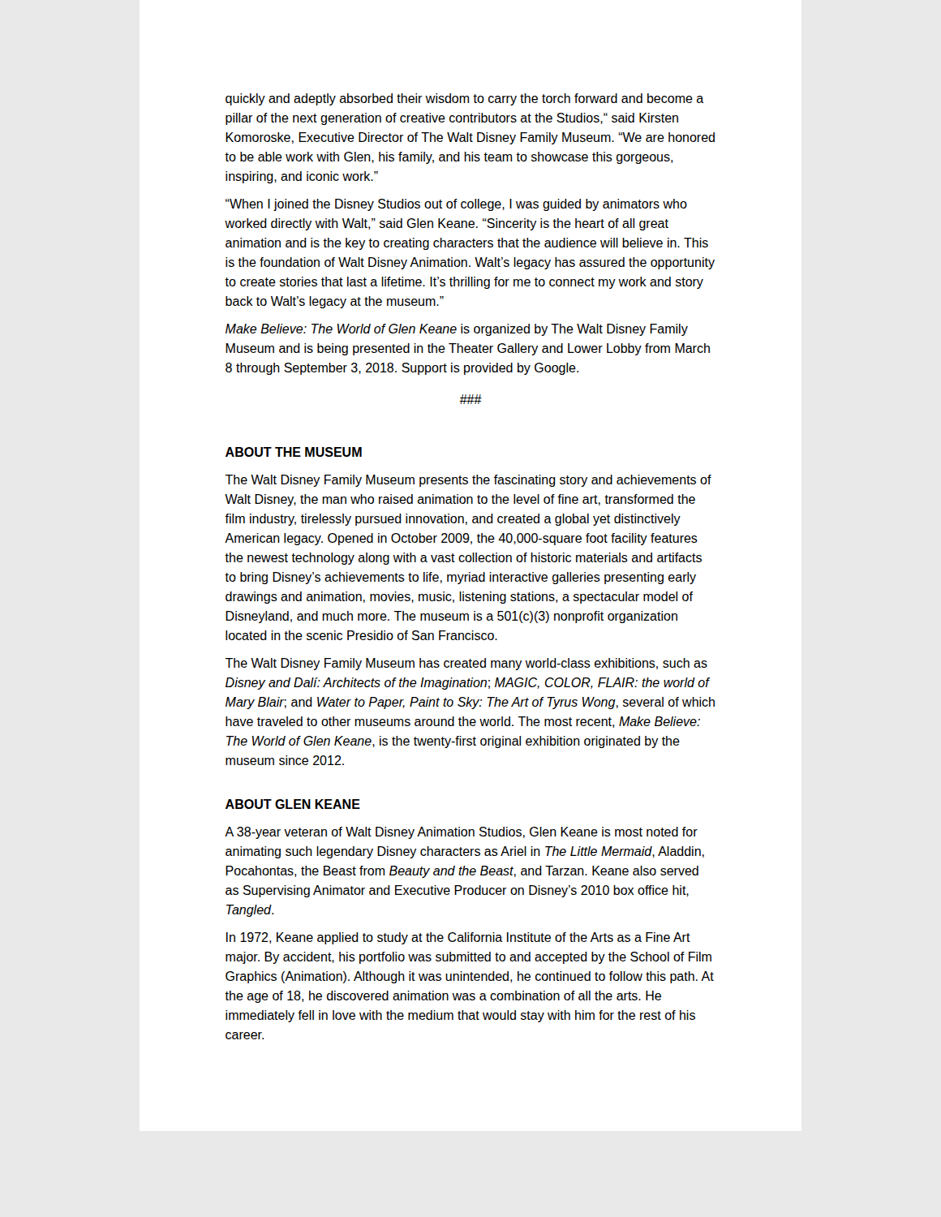quickly and adeptly absorbed their wisdom to carry the torch forward and become a pillar of the next generation of creative contributors at the Studios,“ said Kirsten Komoroske, Executive Director of The Walt Disney Family Museum. “We are honored to be able work with Glen, his family, and his team to showcase this gorgeous, inspiring, and iconic work.”
“When I joined the Disney Studios out of college, I was guided by animators who worked directly with Walt,” said Glen Keane. “Sincerity is the heart of all great animation and is the key to creating characters that the audience will believe in. This is the foundation of Walt Disney Animation. Walt’s legacy has assured the opportunity to create stories that last a lifetime. It’s thrilling for me to connect my work and story back to Walt’s legacy at the museum.”
Make Believe: The World of Glen Keane is organized by The Walt Disney Family Museum and is being presented in the Theater Gallery and Lower Lobby from March 8 through September 3, 2018. Support is provided by Google.
###
ABOUT THE MUSEUM
The Walt Disney Family Museum presents the fascinating story and achievements of Walt Disney, the man who raised animation to the level of fine art, transformed the film industry, tirelessly pursued innovation, and created a global yet distinctively American legacy. Opened in October 2009, the 40,000-square foot facility features the newest technology along with a vast collection of historic materials and artifacts to bring Disney’s achievements to life, myriad interactive galleries presenting early drawings and animation, movies, music, listening stations, a spectacular model of Disneyland, and much more. The museum is a 501(c)(3) nonprofit organization located in the scenic Presidio of San Francisco.
The Walt Disney Family Museum has created many world-class exhibitions, such as Disney and Dalí: Architects of the Imagination; MAGIC, COLOR, FLAIR: the world of Mary Blair; and Water to Paper, Paint to Sky: The Art of Tyrus Wong, several of which have traveled to other museums around the world. The most recent, Make Believe: The World of Glen Keane, is the twenty-first original exhibition originated by the museum since 2012.
ABOUT GLEN KEANE
A 38-year veteran of Walt Disney Animation Studios, Glen Keane is most noted for animating such legendary Disney characters as Ariel in The Little Mermaid, Aladdin, Pocahontas, the Beast from Beauty and the Beast, and Tarzan. Keane also served as Supervising Animator and Executive Producer on Disney’s 2010 box office hit, Tangled.
In 1972, Keane applied to study at the California Institute of the Arts as a Fine Art major. By accident, his portfolio was submitted to and accepted by the School of Film Graphics (Animation). Although it was unintended, he continued to follow this path. At the age of 18, he discovered animation was a combination of all the arts. He immediately fell in love with the medium that would stay with him for the rest of his career.